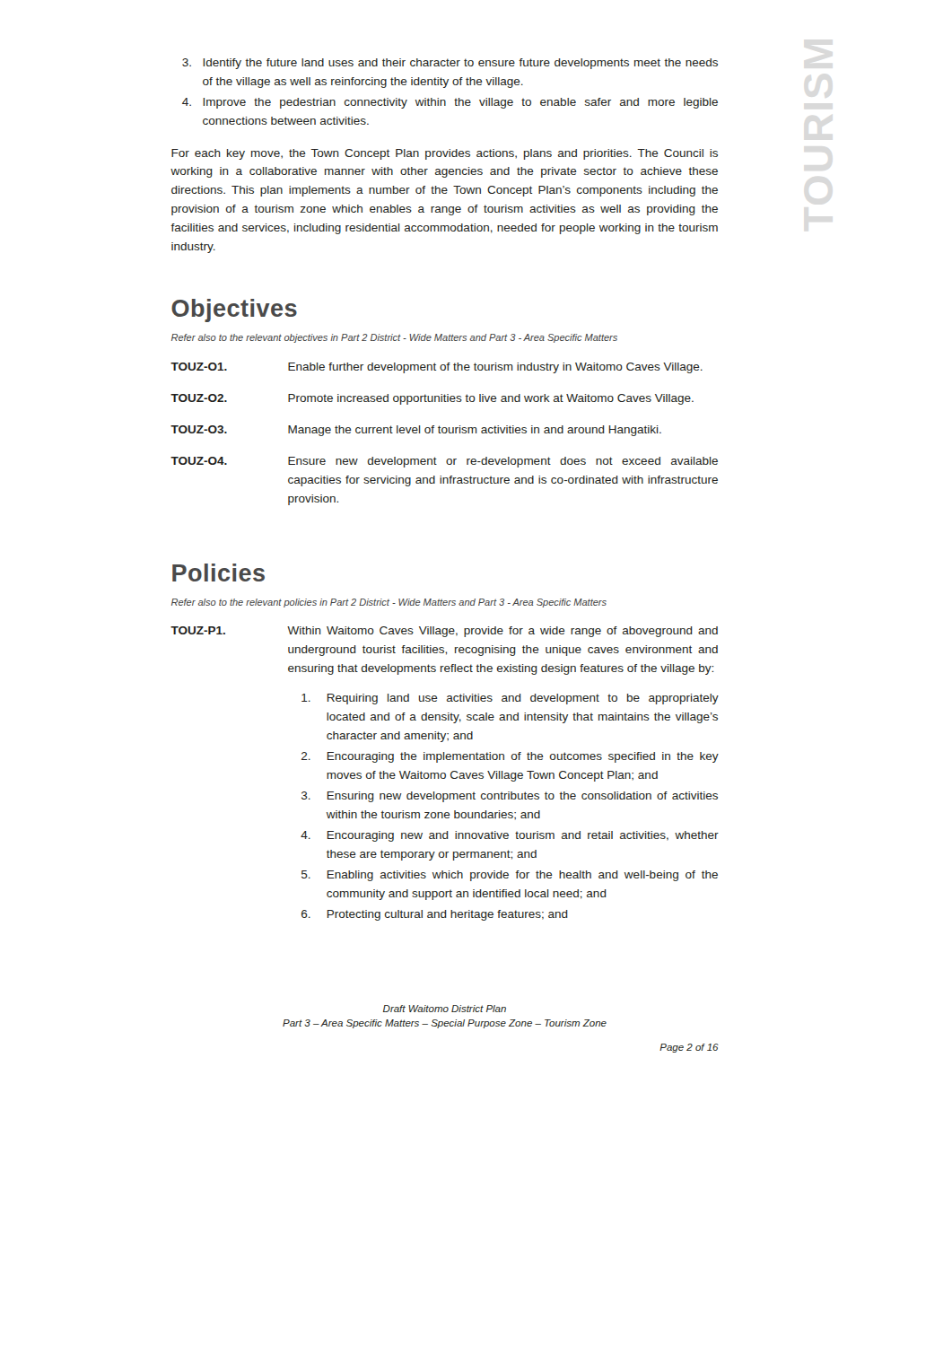TOURISM
3. Identify the future land uses and their character to ensure future developments meet the needs of the village as well as reinforcing the identity of the village.
4. Improve the pedestrian connectivity within the village to enable safer and more legible connections between activities.
For each key move, the Town Concept Plan provides actions, plans and priorities. The Council is working in a collaborative manner with other agencies and the private sector to achieve these directions. This plan implements a number of the Town Concept Plan’s components including the provision of a tourism zone which enables a range of tourism activities as well as providing the facilities and services, including residential accommodation, needed for people working in the tourism industry.
Objectives
Refer also to the relevant objectives in Part 2 District - Wide Matters and Part 3 - Area Specific Matters
| TOUZ-O1. | Enable further development of the tourism industry in Waitomo Caves Village. |
| TOUZ-O2. | Promote increased opportunities to live and work at Waitomo Caves Village. |
| TOUZ-O3. | Manage the current level of tourism activities in and around Hangatiki. |
| TOUZ-O4. | Ensure new development or re-development does not exceed available capacities for servicing and infrastructure and is co-ordinated with infrastructure provision. |
Policies
Refer also to the relevant policies in Part 2 District - Wide Matters and Part 3 - Area Specific Matters
| TOUZ-P1. | Within Waitomo Caves Village, provide for a wide range of aboveground and underground tourist facilities, recognising the unique caves environment and ensuring that developments reflect the existing design features of the village by: 1. Requiring land use activities and development to be appropriately located and of a density, scale and intensity that maintains the village’s character and amenity; and 2. Encouraging the implementation of the outcomes specified in the key moves of the Waitomo Caves Village Town Concept Plan; and 3. Ensuring new development contributes to the consolidation of activities within the tourism zone boundaries; and 4. Encouraging new and innovative tourism and retail activities, whether these are temporary or permanent; and 5. Enabling activities which provide for the health and well-being of the community and support an identified local need; and 6. Protecting cultural and heritage features; and |
Draft Waitomo District Plan
Part 3 – Area Specific Matters – Special Purpose Zone – Tourism Zone
Page 2 of 16